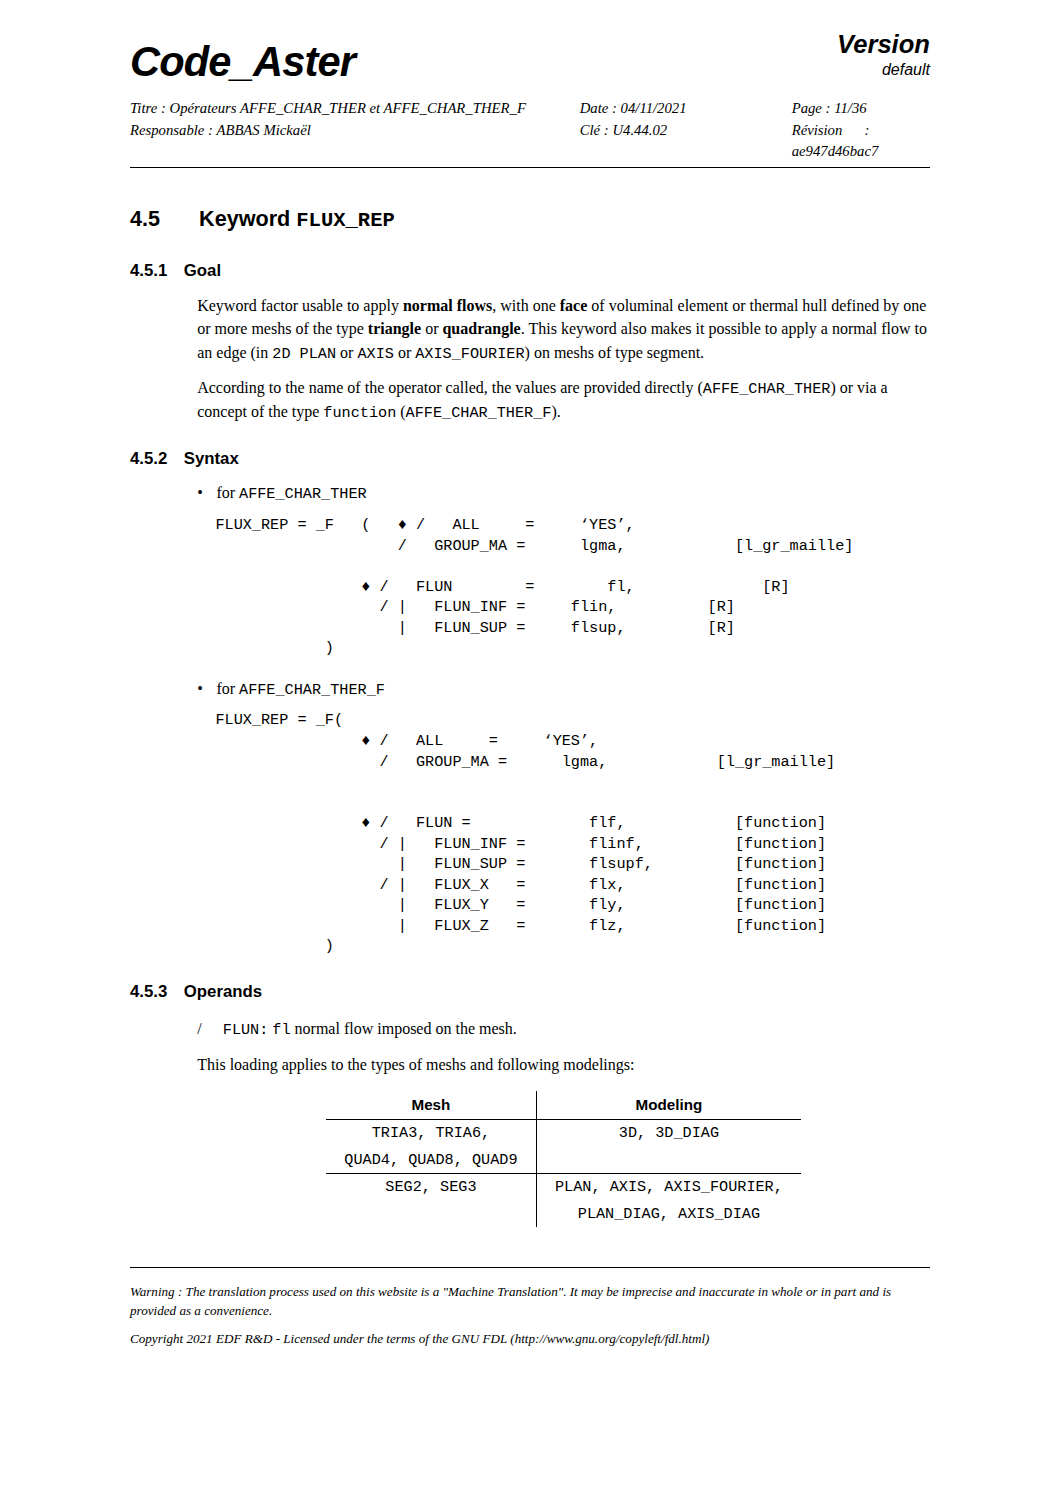Code_Aster
Version default
| Titre : Opérateurs AFFE_CHAR_THER et AFFE_CHAR_THER_F | Date : 04/11/2021 | Page : 11/36 |
| Responsable : ABBAS Mickaël | Clé : U4.44.02 | Révision : |
| | | ae947d46bac7 |
4.5 Keyword FLUX_REP
4.5.1 Goal
Keyword factor usable to apply normal flows, with one face of voluminal element or thermal hull defined by one or more meshs of the type triangle or quadrangle. This keyword also makes it possible to apply a normal flow to an edge (in 2D PLAN or AXIS or AXIS_FOURIER) on meshs of type segment.
According to the name of the operator called, the values are provided directly (AFFE_CHAR_THER) or via a concept of the type function (AFFE_CHAR_THER_F).
4.5.2 Syntax
for AFFE_CHAR_THER
  FLUX_REP = _F   (   ♦ /   ALL     =     ‘YES’,
                      /   GROUP_MA =      lgma,            [l_gr_maille]

                  ♦ /   FLUN        =        fl,              [R]
                    / |   FLUN_INF =     flin,          [R]
                      |   FLUN_SUP =     flsup,         [R]
              )
for AFFE_CHAR_THER_F
  FLUX_REP = _F(
                  ♦ /   ALL     =     ‘YES’,
                    /   GROUP_MA =      lgma,            [l_gr_maille]


                  ♦ /   FLUN =             flf,            [function]
                    / |   FLUN_INF =       flinf,          [function]
                      |   FLUN_SUP =       flsupf,         [function]
                    / |   FLUX_X   =       flx,            [function]
                      |   FLUX_Y   =       fly,            [function]
                      |   FLUX_Z   =       flz,            [function]
              )
4.5.3 Operands
/FLUN: fl normal flow imposed on the mesh.
This loading applies to the types of meshs and following modelings:
| Mesh | Modeling |
| --- | --- |
| TRIA3, TRIA6, | 3D, 3D_DIAG |
| QUAD4, QUAD8, QUAD9 | |
| SEG2, SEG3 | PLAN, AXIS, AXIS_FOURIER, |
| | PLAN_DIAG, AXIS_DIAG |
Warning : The translation process used on this website is a "Machine Translation". It may be imprecise and inaccurate in whole or in part and is provided as a convenience.
Copyright 2021 EDF R&D - Licensed under the terms of the GNU FDL (http://www.gnu.org/copyleft/fdl.html)